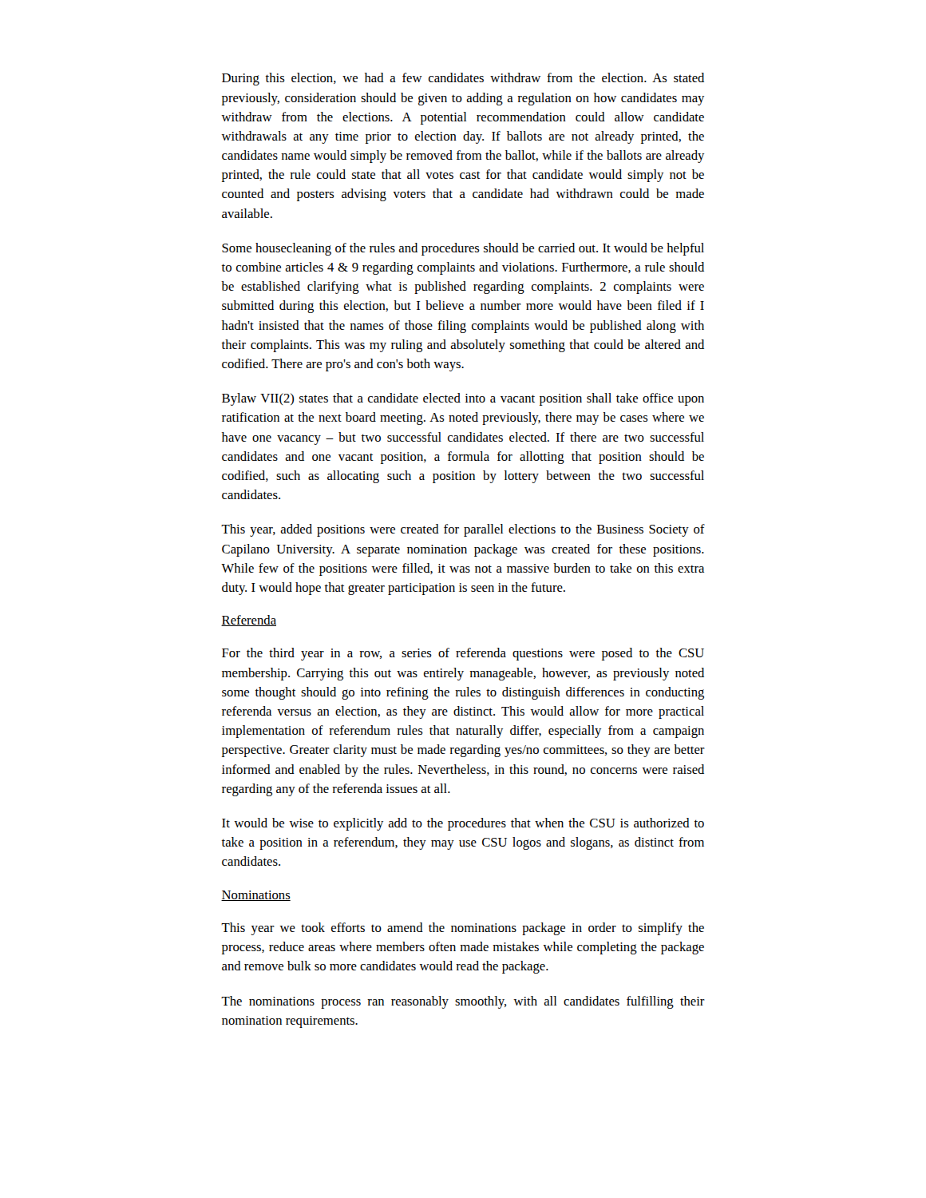During this election, we had a few candidates withdraw from the election. As stated previously, consideration should be given to adding a regulation on how candidates may withdraw from the elections. A potential recommendation could allow candidate withdrawals at any time prior to election day. If ballots are not already printed, the candidates name would simply be removed from the ballot, while if the ballots are already printed, the rule could state that all votes cast for that candidate would simply not be counted and posters advising voters that a candidate had withdrawn could be made available.
Some housecleaning of the rules and procedures should be carried out. It would be helpful to combine articles 4 & 9 regarding complaints and violations. Furthermore, a rule should be established clarifying what is published regarding complaints. 2 complaints were submitted during this election, but I believe a number more would have been filed if I hadn't insisted that the names of those filing complaints would be published along with their complaints. This was my ruling and absolutely something that could be altered and codified. There are pro's and con's both ways.
Bylaw VII(2) states that a candidate elected into a vacant position shall take office upon ratification at the next board meeting. As noted previously, there may be cases where we have one vacancy – but two successful candidates elected. If there are two successful candidates and one vacant position, a formula for allotting that position should be codified, such as allocating such a position by lottery between the two successful candidates.
This year, added positions were created for parallel elections to the Business Society of Capilano University. A separate nomination package was created for these positions. While few of the positions were filled, it was not a massive burden to take on this extra duty. I would hope that greater participation is seen in the future.
Referenda
For the third year in a row, a series of referenda questions were posed to the CSU membership. Carrying this out was entirely manageable, however, as previously noted some thought should go into refining the rules to distinguish differences in conducting referenda versus an election, as they are distinct. This would allow for more practical implementation of referendum rules that naturally differ, especially from a campaign perspective. Greater clarity must be made regarding yes/no committees, so they are better informed and enabled by the rules. Nevertheless, in this round, no concerns were raised regarding any of the referenda issues at all.
It would be wise to explicitly add to the procedures that when the CSU is authorized to take a position in a referendum, they may use CSU logos and slogans, as distinct from candidates.
Nominations
This year we took efforts to amend the nominations package in order to simplify the process, reduce areas where members often made mistakes while completing the package and remove bulk so more candidates would read the package.
The nominations process ran reasonably smoothly, with all candidates fulfilling their nomination requirements.